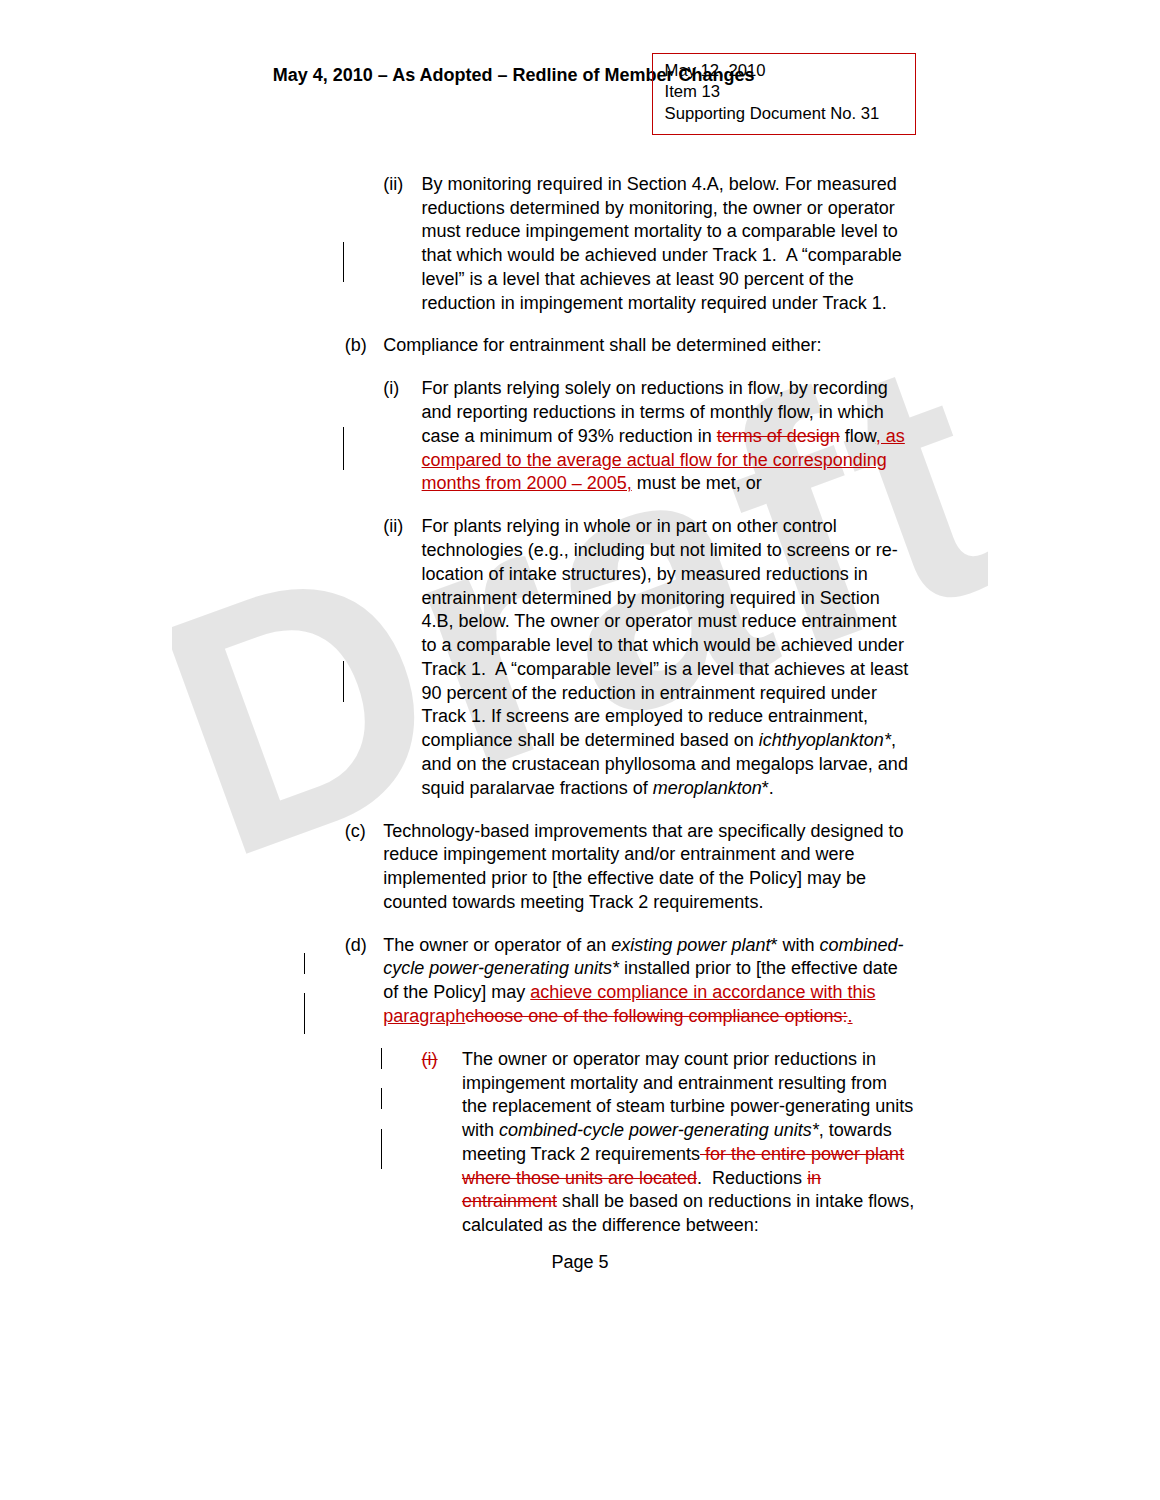Draft
May 4, 2010 – As Adopted – Redline of Member Changes
May 12, 2010
Item 13
Supporting Document No. 31
(ii)
By monitoring required in Section 4.A, below. For measured reductions determined by monitoring, the owner or operator must reduce impingement mortality to a comparable level to that which would be achieved under Track 1. A “comparable level” is a level that achieves at least 90 percent of the reduction in impingement mortality required under Track 1.
(b)
Compliance for entrainment shall be determined either:
(i)
For plants relying solely on reductions in flow, by recording and reporting reductions in terms of monthly flow, in which case a minimum of 93% reduction in terms of design flow, as compared to the average actual flow for the corresponding months from 2000 – 2005, must be met, or
(ii)
For plants relying in whole or in part on other control technologies (e.g., including but not limited to screens or re-location of intake structures), by measured reductions in entrainment determined by monitoring required in Section 4.B, below. The owner or operator must reduce entrainment to a comparable level to that which would be achieved under Track 1. A “comparable level” is a level that achieves at least 90 percent of the reduction in entrainment required under Track 1. If screens are employed to reduce entrainment, compliance shall be determined based on ichthyoplankton*, and on the crustacean phyllosoma and megalops larvae, and squid paralarvae fractions of meroplankton*.
(c)
Technology-based improvements that are specifically designed to reduce impingement mortality and/or entrainment and were implemented prior to [the effective date of the Policy] may be counted towards meeting Track 2 requirements.
(d)
The owner or operator of an existing power plant* with combined-cycle power-generating units* installed prior to [the effective date of the Policy] may achieve compliance in accordance with this paragraph choose one of the following compliance options:.
(i)
The owner or operator may count prior reductions in impingement mortality and entrainment resulting from the replacement of steam turbine power-generating units with combined-cycle power-generating units*, towards meeting Track 2 requirements for the entire power plant where those units are located. Reductions in entrainment shall be based on reductions in intake flows, calculated as the difference between:
Page 5